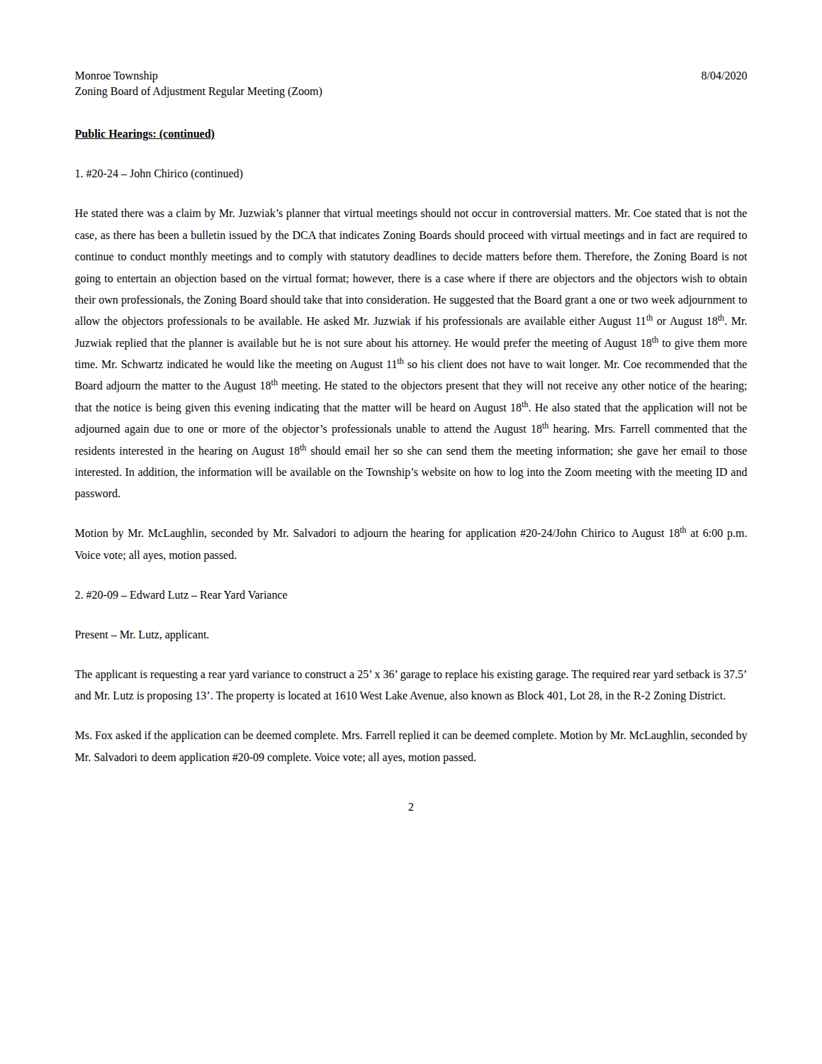Monroe Township
Zoning Board of Adjustment Regular Meeting (Zoom)
8/04/2020
Public Hearings: (continued)
1. #20-24 – John Chirico (continued)
He stated there was a claim by Mr. Juzwiak’s planner that virtual meetings should not occur in controversial matters. Mr. Coe stated that is not the case, as there has been a bulletin issued by the DCA that indicates Zoning Boards should proceed with virtual meetings and in fact are required to continue to conduct monthly meetings and to comply with statutory deadlines to decide matters before them. Therefore, the Zoning Board is not going to entertain an objection based on the virtual format; however, there is a case where if there are objectors and the objectors wish to obtain their own professionals, the Zoning Board should take that into consideration. He suggested that the Board grant a one or two week adjournment to allow the objectors professionals to be available. He asked Mr. Juzwiak if his professionals are available either August 11th or August 18th. Mr. Juzwiak replied that the planner is available but he is not sure about his attorney. He would prefer the meeting of August 18th to give them more time. Mr. Schwartz indicated he would like the meeting on August 11th so his client does not have to wait longer. Mr. Coe recommended that the Board adjourn the matter to the August 18th meeting. He stated to the objectors present that they will not receive any other notice of the hearing; that the notice is being given this evening indicating that the matter will be heard on August 18th. He also stated that the application will not be adjourned again due to one or more of the objector’s professionals unable to attend the August 18th hearing. Mrs. Farrell commented that the residents interested in the hearing on August 18th should email her so she can send them the meeting information; she gave her email to those interested. In addition, the information will be available on the Township’s website on how to log into the Zoom meeting with the meeting ID and password.
Motion by Mr. McLaughlin, seconded by Mr. Salvadori to adjourn the hearing for application #20-24/John Chirico to August 18th at 6:00 p.m. Voice vote; all ayes, motion passed.
2. #20-09 – Edward Lutz – Rear Yard Variance
Present – Mr. Lutz, applicant.
The applicant is requesting a rear yard variance to construct a 25’ x 36’ garage to replace his existing garage. The required rear yard setback is 37.5’ and Mr. Lutz is proposing 13’. The property is located at 1610 West Lake Avenue, also known as Block 401, Lot 28, in the R-2 Zoning District.
Ms. Fox asked if the application can be deemed complete. Mrs. Farrell replied it can be deemed complete. Motion by Mr. McLaughlin, seconded by Mr. Salvadori to deem application #20-09 complete. Voice vote; all ayes, motion passed.
2